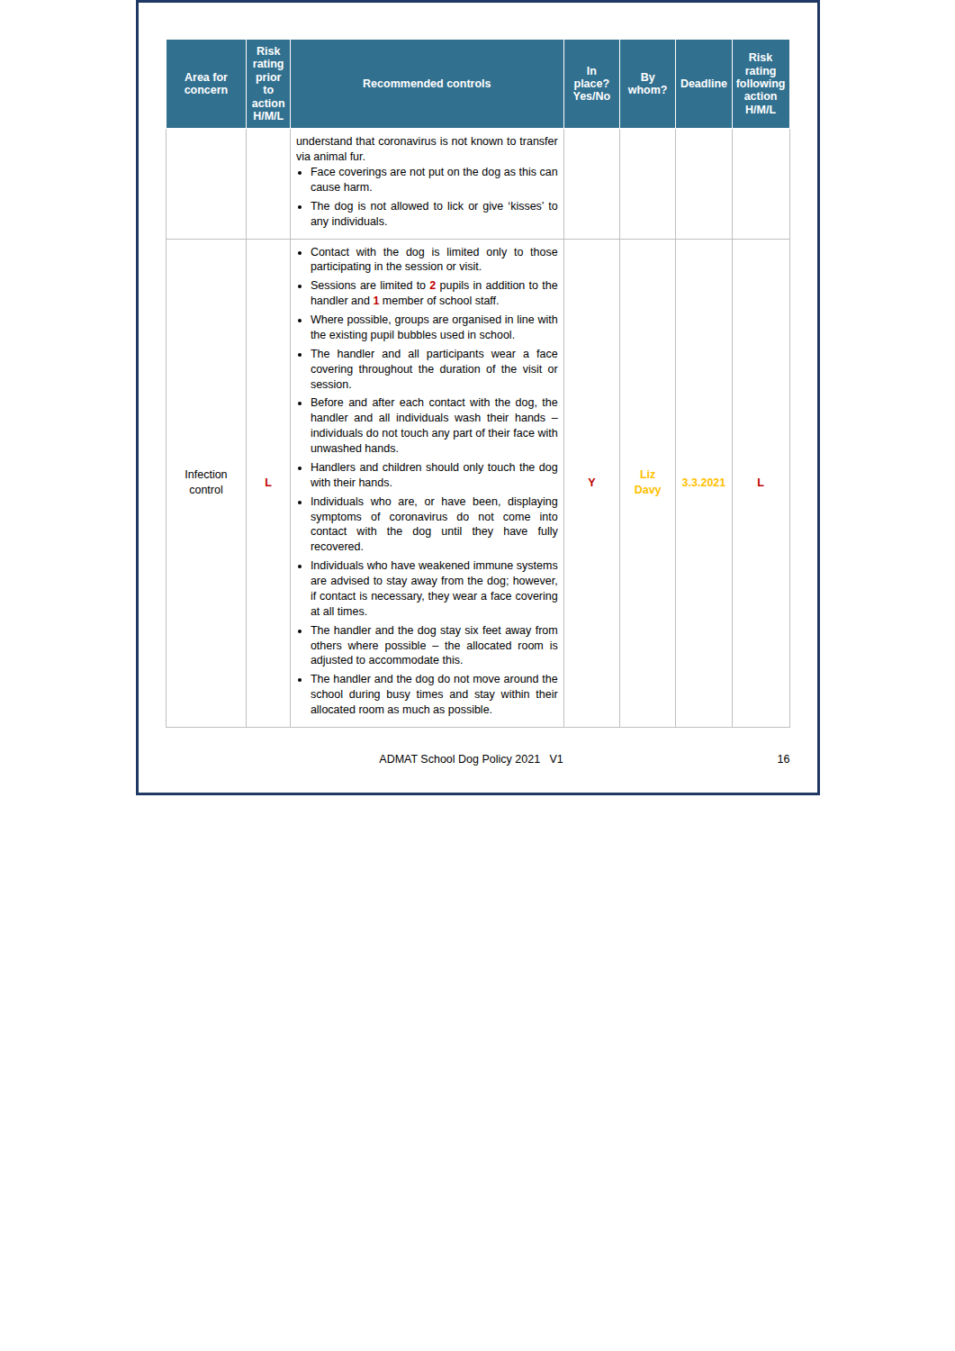| Area for concern | Risk rating prior to action H/M/L | Recommended controls | In place? Yes/No | By whom? | Deadline | Risk rating following action H/M/L |
| --- | --- | --- | --- | --- | --- | --- |
| | | understand that coronavirus is not known to transfer via animal fur. Face coverings are not put on the dog as this can cause harm. The dog is not allowed to lick or give ‘kisses’ to any individuals. | | | | |
| Infection control | L | Contact with the dog is limited only to those participating in the session or visit. Sessions are limited to 2 pupils in addition to the handler and 1 member of school staff. Where possible, groups are organised in line with the existing pupil bubbles used in school. The handler and all participants wear a face covering throughout the duration of the visit or session. Before and after each contact with the dog, the handler and all individuals wash their hands – individuals do not touch any part of their face with unwashed hands. Handlers and children should only touch the dog with their hands. Individuals who are, or have been, displaying symptoms of coronavirus do not come into contact with the dog until they have fully recovered. Individuals who have weakened immune systems are advised to stay away from the dog; however, if contact is necessary, they wear a face covering at all times. The handler and the dog stay six feet away from others where possible – the allocated room is adjusted to accommodate this. The handler and the dog do not move around the school during busy times and stay within their allocated room as much as possible. | Y | Liz Davy | 3.3.2021 | L |
ADMAT School Dog Policy 2021 V1 16